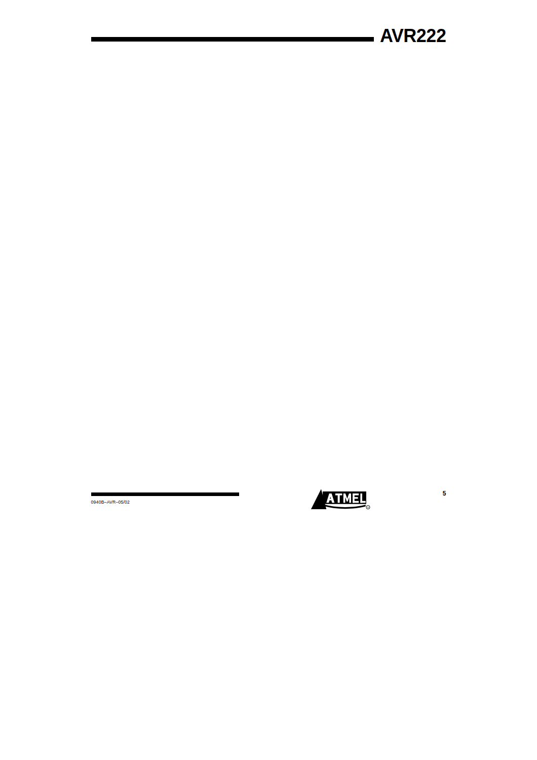AVR222
0940B–AVR–05/02
R
5